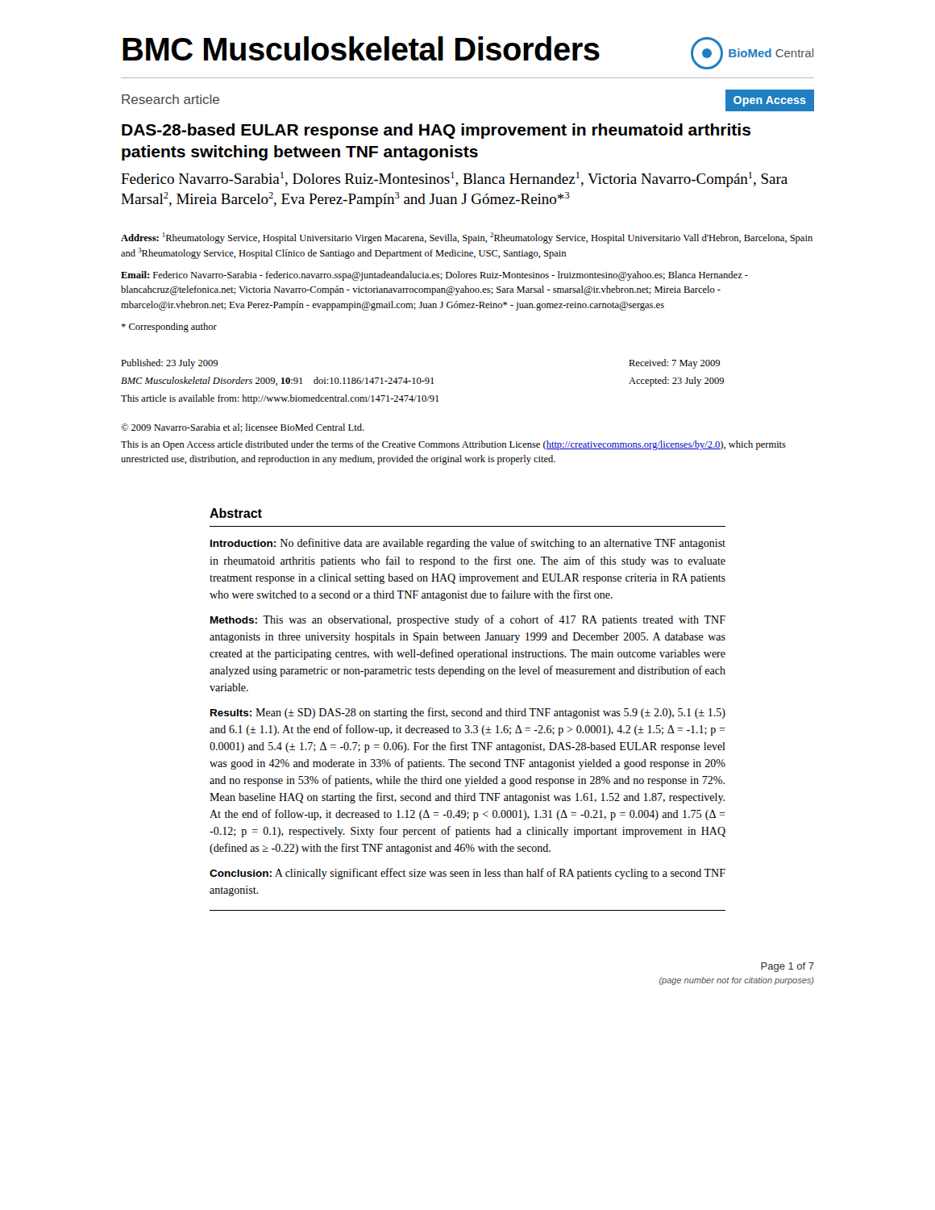BMC Musculoskeletal Disorders
BioMed Central
Research article
Open Access
DAS-28-based EULAR response and HAQ improvement in rheumatoid arthritis patients switching between TNF antagonists
Federico Navarro-Sarabia1, Dolores Ruiz-Montesinos1, Blanca Hernandez1, Victoria Navarro-Compán1, Sara Marsal2, Mireia Barcelo2, Eva Perez-Pampín3 and Juan J Gómez-Reino*3
Address: 1Rheumatology Service, Hospital Universitario Virgen Macarena, Sevilla, Spain, 2Rheumatology Service, Hospital Universitario Vall d'Hebron, Barcelona, Spain and 3Rheumatology Service, Hospital Clínico de Santiago and Department of Medicine, USC, Santiago, Spain
Email: Federico Navarro-Sarabia - federico.navarro.sspa@juntadeandalucia.es; Dolores Ruiz-Montesinos - lruizmontesino@yahoo.es; Blanca Hernandez - blancahcruz@telefonica.net; Victoria Navarro-Compán - victorianavarrocompan@yahoo.es; Sara Marsal - smarsal@ir.vhebron.net; Mireia Barcelo - mbarcelo@ir.vhebron.net; Eva Perez-Pampín - evappampin@gmail.com; Juan J Gómez-Reino* - juan.gomez-reino.carnota@sergas.es
* Corresponding author
Published: 23 July 2009
BMC Musculoskeletal Disorders 2009, 10:91 doi:10.1186/1471-2474-10-91
This article is available from: http://www.biomedcentral.com/1471-2474/10/91
Received: 7 May 2009
Accepted: 23 July 2009
© 2009 Navarro-Sarabia et al; licensee BioMed Central Ltd.
This is an Open Access article distributed under the terms of the Creative Commons Attribution License (http://creativecommons.org/licenses/by/2.0), which permits unrestricted use, distribution, and reproduction in any medium, provided the original work is properly cited.
Abstract
Introduction: No definitive data are available regarding the value of switching to an alternative TNF antagonist in rheumatoid arthritis patients who fail to respond to the first one. The aim of this study was to evaluate treatment response in a clinical setting based on HAQ improvement and EULAR response criteria in RA patients who were switched to a second or a third TNF antagonist due to failure with the first one.
Methods: This was an observational, prospective study of a cohort of 417 RA patients treated with TNF antagonists in three university hospitals in Spain between January 1999 and December 2005. A database was created at the participating centres, with well-defined operational instructions. The main outcome variables were analyzed using parametric or non-parametric tests depending on the level of measurement and distribution of each variable.
Results: Mean (± SD) DAS-28 on starting the first, second and third TNF antagonist was 5.9 (± 2.0), 5.1 (± 1.5) and 6.1 (± 1.1). At the end of follow-up, it decreased to 3.3 (± 1.6; Δ = -2.6; p > 0.0001), 4.2 (± 1.5; Δ = -1.1; p = 0.0001) and 5.4 (± 1.7; Δ = -0.7; p = 0.06). For the first TNF antagonist, DAS-28-based EULAR response level was good in 42% and moderate in 33% of patients. The second TNF antagonist yielded a good response in 20% and no response in 53% of patients, while the third one yielded a good response in 28% and no response in 72%. Mean baseline HAQ on starting the first, second and third TNF antagonist was 1.61, 1.52 and 1.87, respectively. At the end of follow-up, it decreased to 1.12 (Δ = -0.49; p < 0.0001), 1.31 (Δ = -0.21, p = 0.004) and 1.75 (Δ = -0.12; p = 0.1), respectively. Sixty four percent of patients had a clinically important improvement in HAQ (defined as ≥ -0.22) with the first TNF antagonist and 46% with the second.
Conclusion: A clinically significant effect size was seen in less than half of RA patients cycling to a second TNF antagonist.
Page 1 of 7
(page number not for citation purposes)